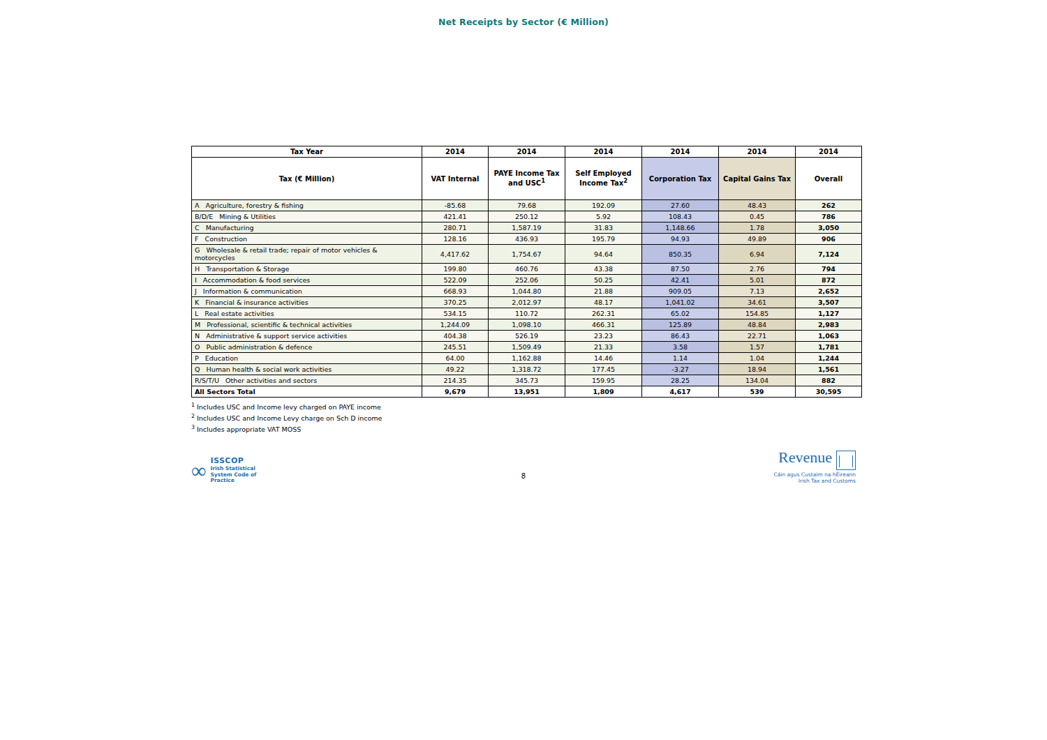Net Receipts by Sector (€ Million)
| Tax Year | 2014 | 2014 | 2014 | 2014 | 2014 | 2014 |
| --- | --- | --- | --- | --- | --- | --- |
| Tax (€ Million) | VAT Internal | PAYE Income Tax and USC 1 | Self Employed Income Tax 2 | Corporation Tax | Capital Gains Tax | Overall |
| A Agriculture, forestry & fishing | -85.68 | 79.68 | 192.09 | 27.60 | 48.43 | 262 |
| B/D/E Mining & Utilities | 421.41 | 250.12 | 5.92 | 108.43 | 0.45 | 786 |
| C Manufacturing | 280.71 | 1,587.19 | 31.83 | 1,148.66 | 1.78 | 3,050 |
| F Construction | 128.16 | 436.93 | 195.79 | 94.93 | 49.89 | 906 |
| G Wholesale & retail trade; repair of motor vehicles & motorcycles | 4,417.62 | 1,754.67 | 94.64 | 850.35 | 6.94 | 7,124 |
| H Transportation & Storage | 199.80 | 460.76 | 43.38 | 87.50 | 2.76 | 794 |
| I Accommodation & food services | 522.09 | 252.06 | 50.25 | 42.41 | 5.01 | 872 |
| J Information & communication | 668.93 | 1,044.80 | 21.88 | 909.05 | 7.13 | 2,652 |
| K Financial & insurance activities | 370.25 | 2,012.97 | 48.17 | 1,041.02 | 34.61 | 3,507 |
| L Real estate activities | 534.15 | 110.72 | 262.31 | 65.02 | 154.85 | 1,127 |
| M Professional, scientific & technical activities | 1,244.09 | 1,098.10 | 466.31 | 125.89 | 48.84 | 2,983 |
| N Administrative & support service activities | 404.38 | 526.19 | 23.23 | 86.43 | 22.71 | 1,063 |
| O Public administration & defence | 245.51 | 1,509.49 | 21.33 | 3.58 | 1.57 | 1,781 |
| P Education | 64.00 | 1,162.88 | 14.46 | 1.14 | 1.04 | 1,244 |
| Q Human health & social work activities | 49.22 | 1,318.72 | 177.45 | -3.27 | 18.94 | 1,561 |
| R/S/T/U Other activities and sectors | 214.35 | 345.73 | 159.95 | 28.25 | 134.04 | 882 |
| All Sectors Total | 9,679 | 13,951 | 1,809 | 4,617 | 539 | 30,595 |
1 Includes USC and Income levy charged on PAYE income
2 Includes USC and Income Levy charge on Sch D income
3 Includes appropriate VAT MOSS
∞
ISSCOP
Irish Statistical
System Code of
Practice
8
Revenue
Cáin agus Custaim na hÉireann
Irish Tax and Customs